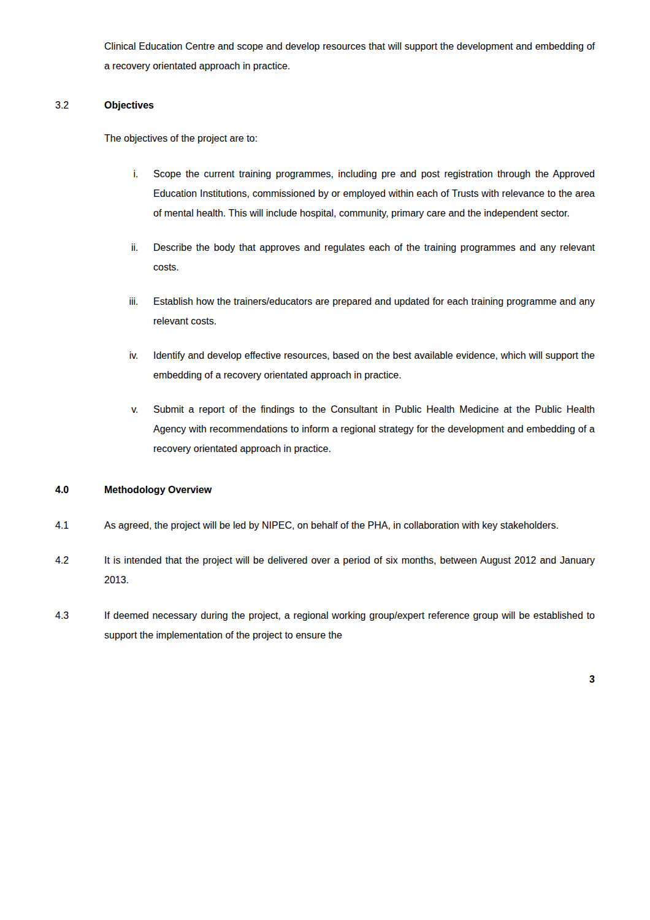Clinical Education Centre and scope and develop resources that will support the development and embedding of a recovery orientated approach in practice.
3.2 Objectives
The objectives of the project are to:
Scope the current training programmes, including pre and post registration through the Approved Education Institutions, commissioned by or employed within each of Trusts with relevance to the area of mental health. This will include hospital, community, primary care and the independent sector.
Describe the body that approves and regulates each of the training programmes and any relevant costs.
Establish how the trainers/educators are prepared and updated for each training programme and any relevant costs.
Identify and develop effective resources, based on the best available evidence, which will support the embedding of a recovery orientated approach in practice.
Submit a report of the findings to the Consultant in Public Health Medicine at the Public Health Agency with recommendations to inform a regional strategy for the development and embedding of a recovery orientated approach in practice.
4.0 Methodology Overview
4.1 As agreed, the project will be led by NIPEC, on behalf of the PHA, in collaboration with key stakeholders.
4.2 It is intended that the project will be delivered over a period of six months, between August 2012 and January 2013.
4.3 If deemed necessary during the project, a regional working group/expert reference group will be established to support the implementation of the project to ensure the
3